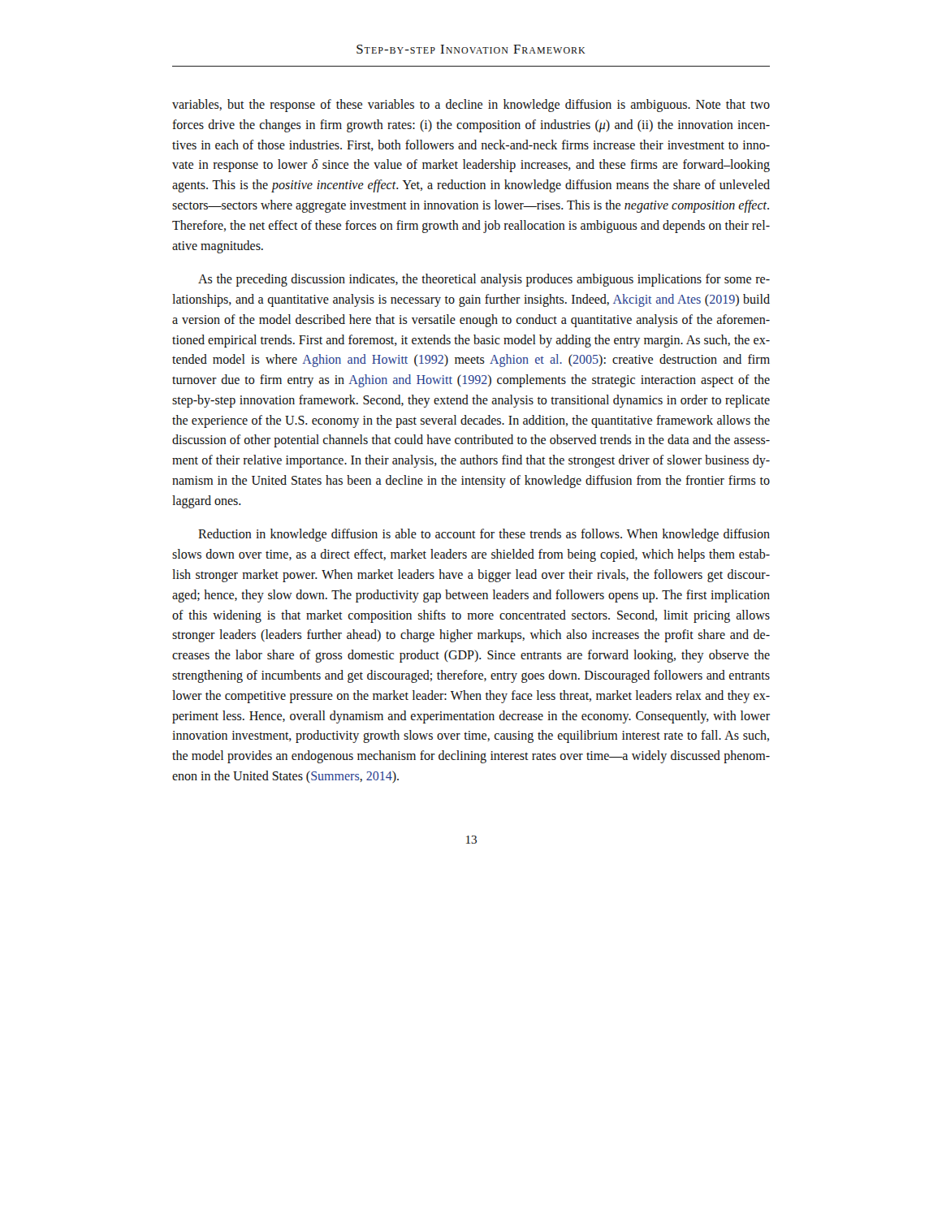Step-by-step Innovation Framework
variables, but the response of these variables to a decline in knowledge diffusion is ambiguous. Note that two forces drive the changes in firm growth rates: (i) the composition of industries (μ) and (ii) the innovation incentives in each of those industries. First, both followers and neck-and-neck firms increase their investment to innovate in response to lower δ since the value of market leadership increases, and these firms are forward–looking agents. This is the positive incentive effect. Yet, a reduction in knowledge diffusion means the share of unleveled sectors—sectors where aggregate investment in innovation is lower—rises. This is the negative composition effect. Therefore, the net effect of these forces on firm growth and job reallocation is ambiguous and depends on their relative magnitudes.
As the preceding discussion indicates, the theoretical analysis produces ambiguous implications for some relationships, and a quantitative analysis is necessary to gain further insights. Indeed, Akcigit and Ates (2019) build a version of the model described here that is versatile enough to conduct a quantitative analysis of the aforementioned empirical trends. First and foremost, it extends the basic model by adding the entry margin. As such, the extended model is where Aghion and Howitt (1992) meets Aghion et al. (2005): creative destruction and firm turnover due to firm entry as in Aghion and Howitt (1992) complements the strategic interaction aspect of the step-by-step innovation framework. Second, they extend the analysis to transitional dynamics in order to replicate the experience of the U.S. economy in the past several decades. In addition, the quantitative framework allows the discussion of other potential channels that could have contributed to the observed trends in the data and the assessment of their relative importance. In their analysis, the authors find that the strongest driver of slower business dynamism in the United States has been a decline in the intensity of knowledge diffusion from the frontier firms to laggard ones.
Reduction in knowledge diffusion is able to account for these trends as follows. When knowledge diffusion slows down over time, as a direct effect, market leaders are shielded from being copied, which helps them establish stronger market power. When market leaders have a bigger lead over their rivals, the followers get discouraged; hence, they slow down. The productivity gap between leaders and followers opens up. The first implication of this widening is that market composition shifts to more concentrated sectors. Second, limit pricing allows stronger leaders (leaders further ahead) to charge higher markups, which also increases the profit share and decreases the labor share of gross domestic product (GDP). Since entrants are forward looking, they observe the strengthening of incumbents and get discouraged; therefore, entry goes down. Discouraged followers and entrants lower the competitive pressure on the market leader: When they face less threat, market leaders relax and they experiment less. Hence, overall dynamism and experimentation decrease in the economy. Consequently, with lower innovation investment, productivity growth slows over time, causing the equilibrium interest rate to fall. As such, the model provides an endogenous mechanism for declining interest rates over time—a widely discussed phenomenon in the United States (Summers, 2014).
13